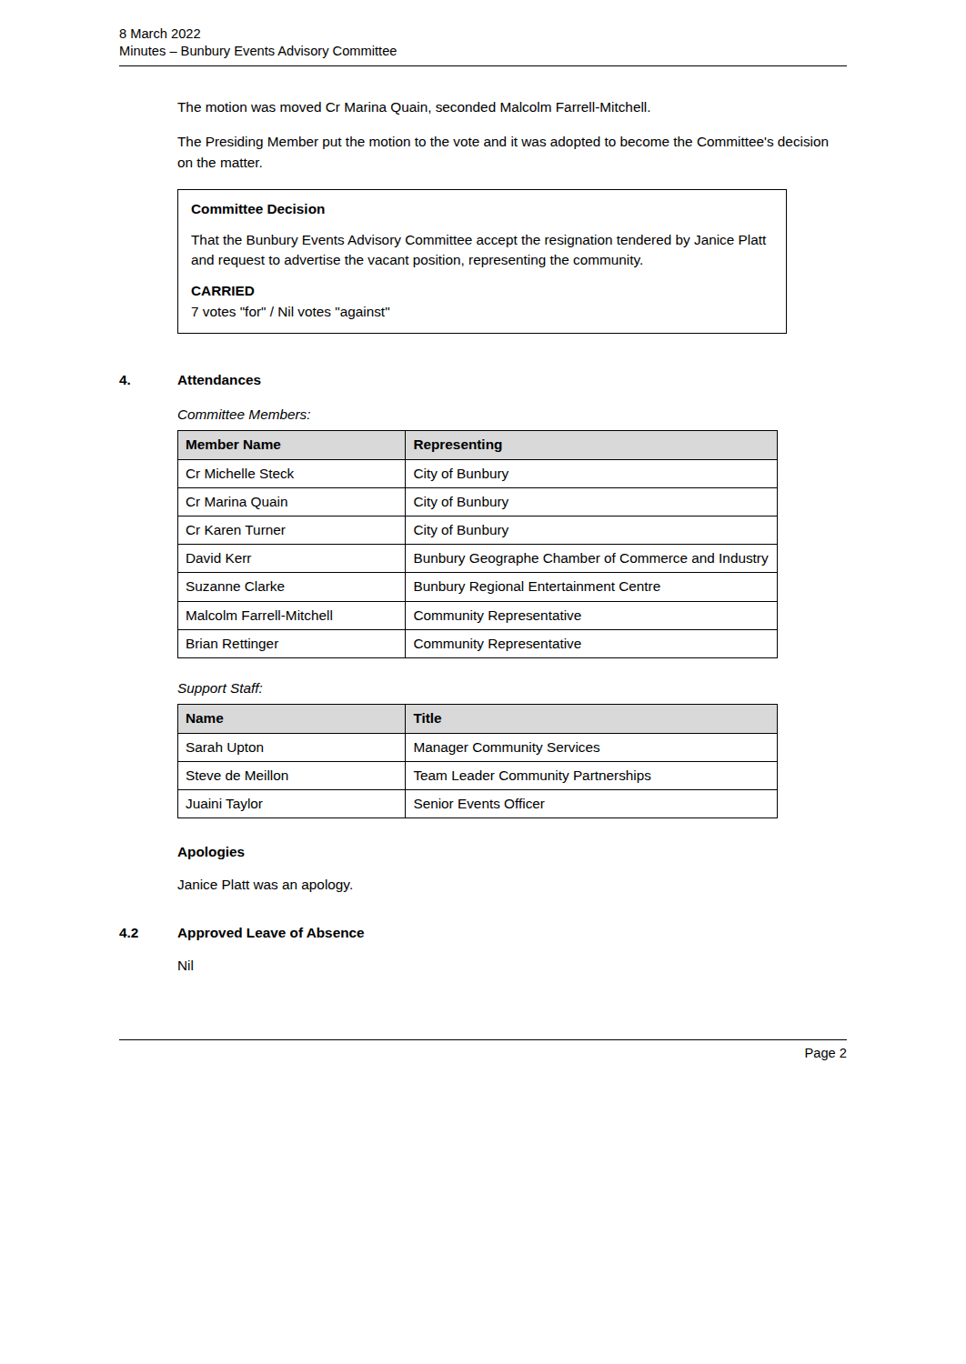8 March 2022
Minutes – Bunbury Events Advisory Committee
The motion was moved Cr Marina Quain, seconded Malcolm Farrell-Mitchell.
The Presiding Member put the motion to the vote and it was adopted to become the Committee's decision on the matter.
Committee Decision
That the Bunbury Events Advisory Committee accept the resignation tendered by Janice Platt and request to advertise the vacant position, representing the community.
CARRIED 7 votes "for" / Nil votes "against"
4. Attendances
Committee Members:
| Member Name | Representing |
| --- | --- |
| Cr Michelle Steck | City of Bunbury |
| Cr Marina Quain | City of Bunbury |
| Cr Karen Turner | City of Bunbury |
| David Kerr | Bunbury Geographe Chamber of Commerce and Industry |
| Suzanne Clarke | Bunbury Regional Entertainment Centre |
| Malcolm Farrell-Mitchell | Community Representative |
| Brian Rettinger | Community Representative |
Support Staff:
| Name | Title |
| --- | --- |
| Sarah Upton | Manager Community Services |
| Steve de Meillon | Team Leader Community Partnerships |
| Juaini Taylor | Senior Events Officer |
Apologies
Janice Platt was an apology.
4.2 Approved Leave of Absence
Nil
Page 2